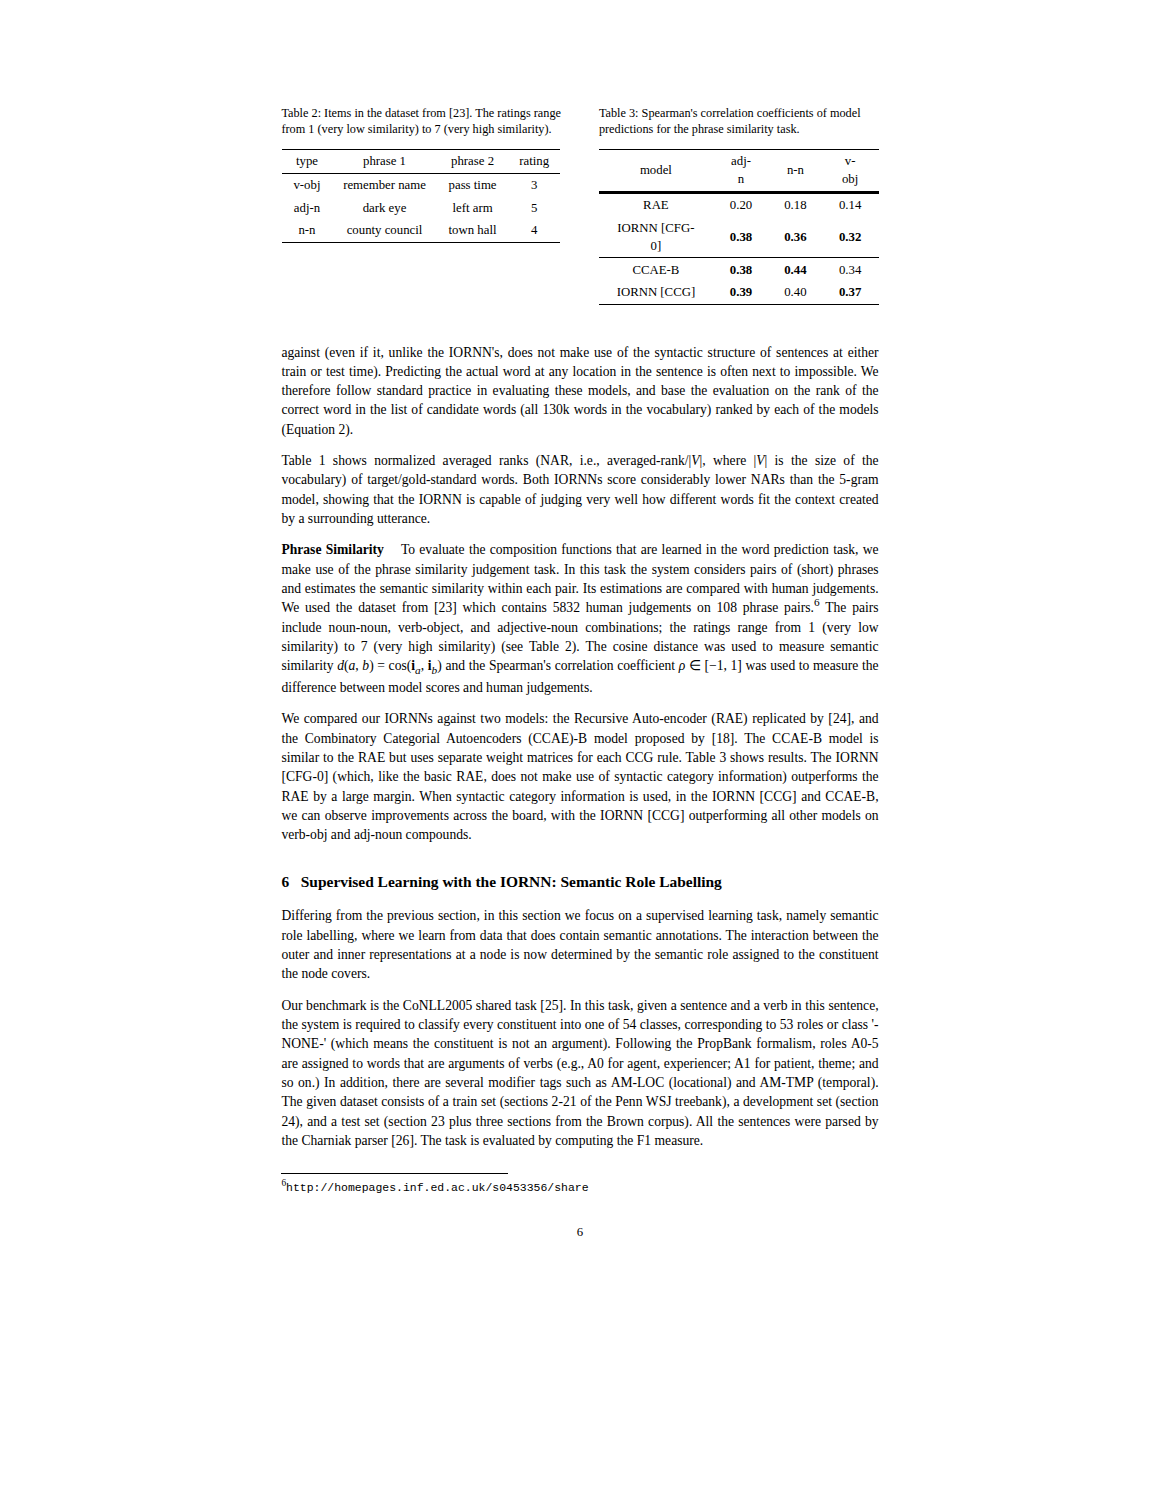Table 2: Items in the dataset from [23]. The ratings range from 1 (very low similarity) to 7 (very high similarity).
| type | phrase 1 | phrase 2 | rating |
| --- | --- | --- | --- |
| v-obj | remember name | pass time | 3 |
| adj-n | dark eye | left arm | 5 |
| n-n | county council | town hall | 4 |
Table 3: Spearman's correlation coefficients of model predictions for the phrase similarity task.
| model | adj-n | n-n | v-obj |
| --- | --- | --- | --- |
| RAE | 0.20 | 0.18 | 0.14 |
| IORNN [CFG-0] | 0.38 | 0.36 | 0.32 |
| CCAE-B | 0.38 | 0.44 | 0.34 |
| IORNN [CCG] | 0.39 | 0.40 | 0.37 |
against (even if it, unlike the IORNN's, does not make use of the syntactic structure of sentences at either train or test time). Predicting the actual word at any location in the sentence is often next to impossible. We therefore follow standard practice in evaluating these models, and base the evaluation on the rank of the correct word in the list of candidate words (all 130k words in the vocabulary) ranked by each of the models (Equation 2).
Table 1 shows normalized averaged ranks (NAR, i.e., averaged-rank/|V|, where |V| is the size of the vocabulary) of target/gold-standard words. Both IORNNs score considerably lower NARs than the 5-gram model, showing that the IORNN is capable of judging very well how different words fit the context created by a surrounding utterance.
Phrase Similarity To evaluate the composition functions that are learned in the word prediction task, we make use of the phrase similarity judgement task. In this task the system considers pairs of (short) phrases and estimates the semantic similarity within each pair. Its estimations are compared with human judgements. We used the dataset from [23] which contains 5832 human judgements on 108 phrase pairs.6 The pairs include noun-noun, verb-object, and adjective-noun combinations; the ratings range from 1 (very low similarity) to 7 (very high similarity) (see Table 2). The cosine distance was used to measure semantic similarity d(a, b) = cos(ia, ib) and the Spearman's correlation coefficient ρ ∈ [−1, 1] was used to measure the difference between model scores and human judgements.
We compared our IORNNs against two models: the Recursive Auto-encoder (RAE) replicated by [24], and the Combinatory Categorial Autoencoders (CCAE)-B model proposed by [18]. The CCAE-B model is similar to the RAE but uses separate weight matrices for each CCG rule. Table 3 shows results. The IORNN [CFG-0] (which, like the basic RAE, does not make use of syntactic category information) outperforms the RAE by a large margin. When syntactic category information is used, in the IORNN [CCG] and CCAE-B, we can observe improvements across the board, with the IORNN [CCG] outperforming all other models on verb-obj and adj-noun compounds.
6 Supervised Learning with the IORNN: Semantic Role Labelling
Differing from the previous section, in this section we focus on a supervised learning task, namely semantic role labelling, where we learn from data that does contain semantic annotations. The interaction between the outer and inner representations at a node is now determined by the semantic role assigned to the constituent the node covers.
Our benchmark is the CoNLL2005 shared task [25]. In this task, given a sentence and a verb in this sentence, the system is required to classify every constituent into one of 54 classes, corresponding to 53 roles or class '-NONE-' (which means the constituent is not an argument). Following the PropBank formalism, roles A0-5 are assigned to words that are arguments of verbs (e.g., A0 for agent, experiencer; A1 for patient, theme; and so on.) In addition, there are several modifier tags such as AM-LOC (locational) and AM-TMP (temporal). The given dataset consists of a train set (sections 2-21 of the Penn WSJ treebank), a development set (section 24), and a test set (section 23 plus three sections from the Brown corpus). All the sentences were parsed by the Charniak parser [26]. The task is evaluated by computing the F1 measure.
6http://homepages.inf.ed.ac.uk/s0453356/share
6